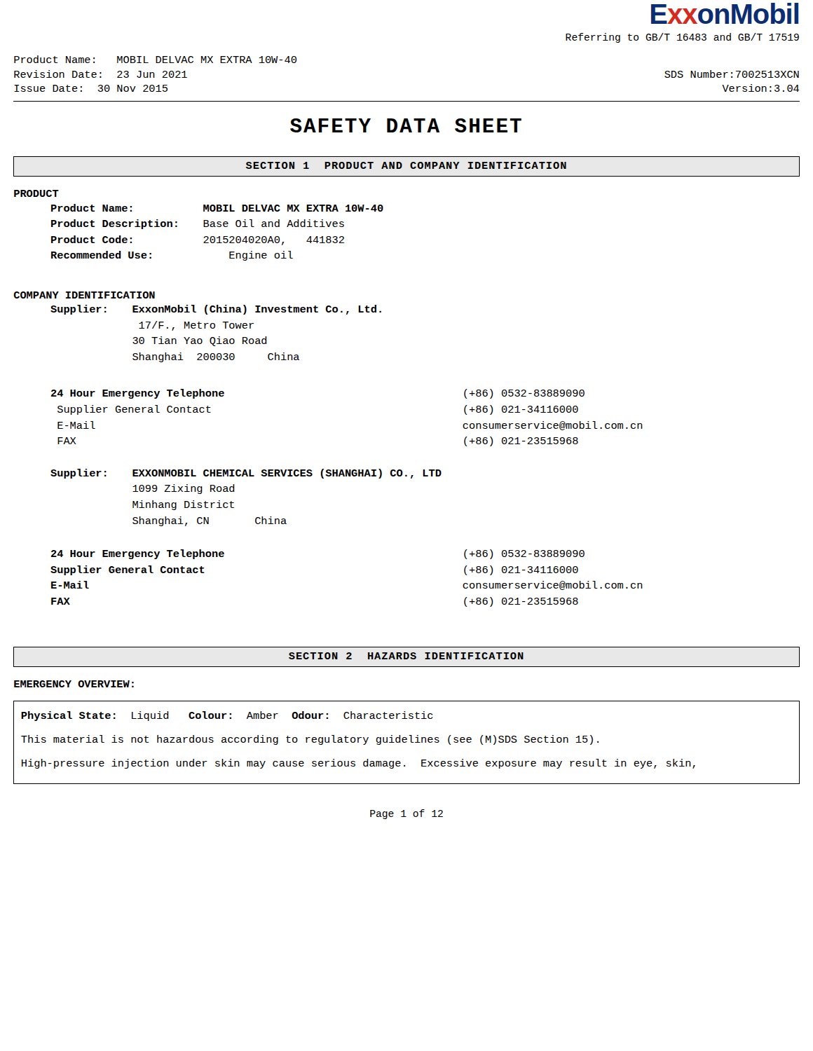ExxonMobil
Referring to GB/T 16483 and GB/T 17519
Product Name: MOBIL DELVAC MX EXTRA 10W-40
Revision Date: 23 Jun 2021
SDS Number:7002513XCN
Issue Date: 30 Nov 2015
Version:3.04
SAFETY DATA SHEET
SECTION 1 PRODUCT AND COMPANY IDENTIFICATION
PRODUCT
| Product Name: | MOBIL DELVAC MX EXTRA 10W-40 |
| Product Description: | Base Oil and Additives |
| Product Code: | 2015204020A0, 441832 |
| Recommended Use: | Engine oil |
COMPANY IDENTIFICATION
| Supplier: | ExxonMobil (China) Investment Co., Ltd. |
| | 17/F., Metro Tower |
| | 30 Tian Yao Qiao Road |
| | Shanghai 200030 China |
| 24 Hour Emergency Telephone | (+86) 0532-83889090 |
| Supplier General Contact | (+86) 021-34116000 |
| E-Mail | consumerservice@mobil.com.cn |
| FAX | (+86) 021-23515968 |
| Supplier: | EXXONMOBIL CHEMICAL SERVICES (SHANGHAI) CO., LTD |
| | 1099 Zixing Road |
| | Minhang District |
| | Shanghai, CN China |
| 24 Hour Emergency Telephone | (+86) 0532-83889090 |
| Supplier General Contact | (+86) 021-34116000 |
| E-Mail | consumerservice@mobil.com.cn |
| FAX | (+86) 021-23515968 |
SECTION 2 HAZARDS IDENTIFICATION
EMERGENCY OVERVIEW:
Physical State: Liquid Colour: Amber Odour: Characteristic
This material is not hazardous according to regulatory guidelines (see (M)SDS Section 15).
High-pressure injection under skin may cause serious damage. Excessive exposure may result in eye, skin,
Page 1 of 12